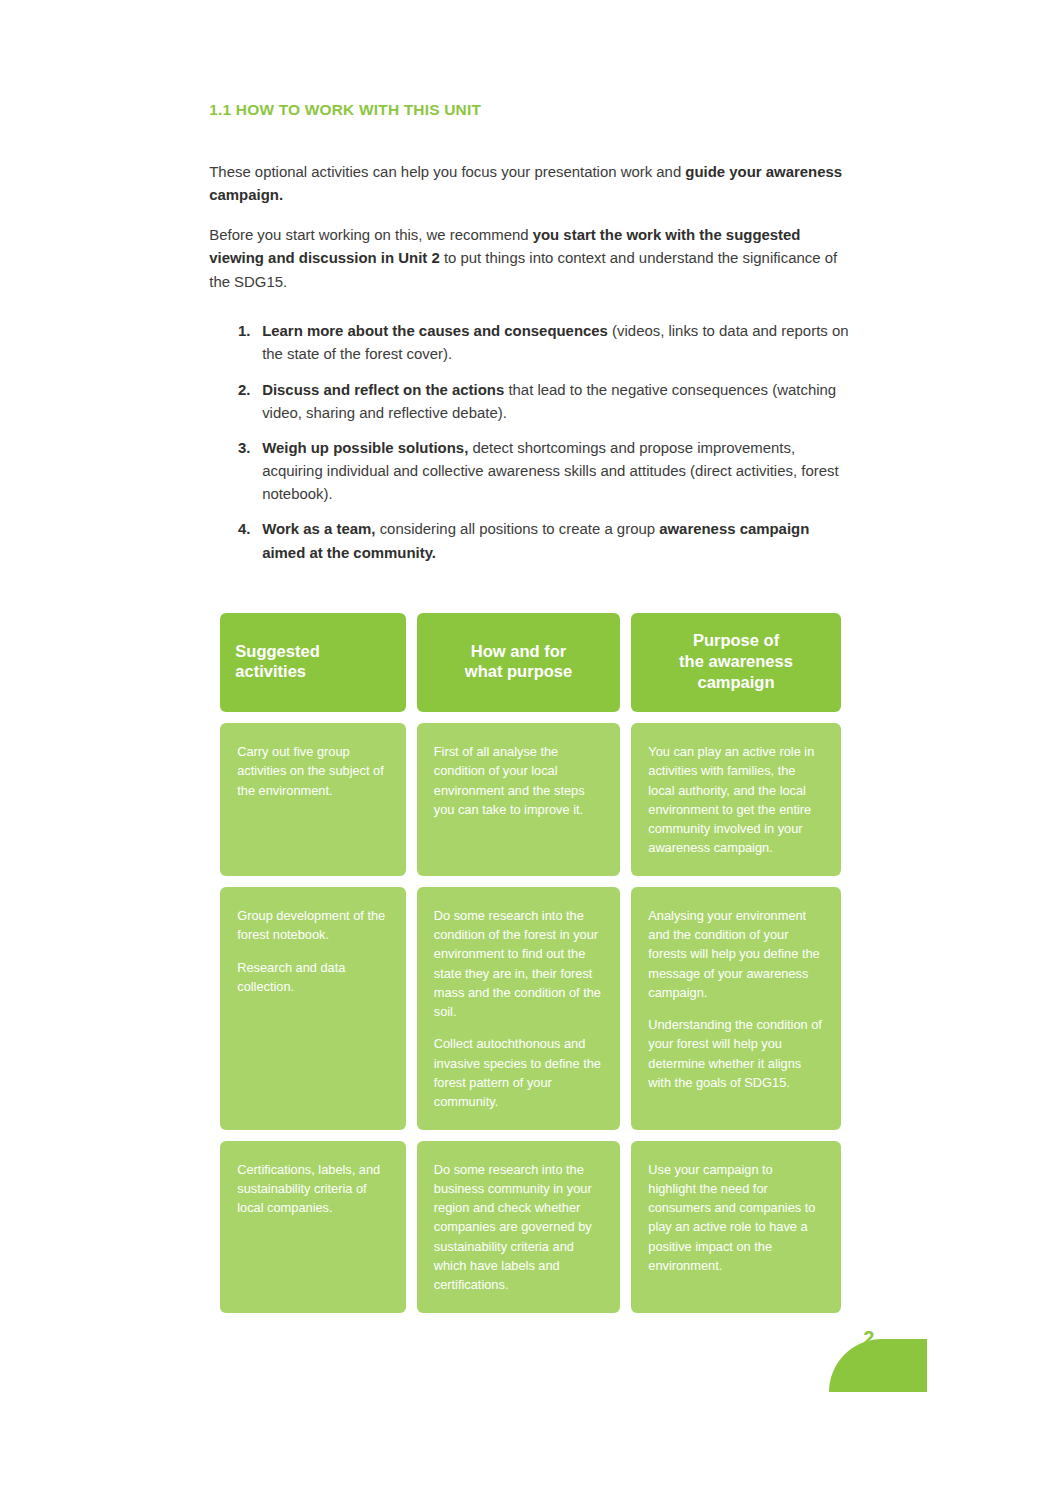1.1 How to work with this unit
These optional activities can help you focus your presentation work and guide your awareness campaign.
Before you start working on this, we recommend you start the work with the suggested viewing and discussion in Unit 2 to put things into context and understand the significance of the SDG15.
Learn more about the causes and consequences (videos, links to data and reports on the state of the forest cover).
Discuss and reflect on the actions that lead to the negative consequences (watching video, sharing and reflective debate).
Weigh up possible solutions, detect shortcomings and propose improvements, acquiring individual and collective awareness skills and attitudes (direct activities, forest notebook).
Work as a team, considering all positions to create a group awareness campaign aimed at the community.
| Suggested activities | How and for what purpose | Purpose of the awareness campaign |
| --- | --- | --- |
| Carry out five group activities on the subject of the environment. | First of all analyse the condition of your local environment and the steps you can take to improve it. | You can play an active role in activities with families, the local authority, and the local environment to get the entire community involved in your awareness campaign. |
| Group development of the forest notebook. Research and data collection. | Do some research into the condition of the forest in your environment to find out the state they are in, their forest mass and the condition of the soil. Collect autochthonous and invasive species to define the forest pattern of your community. | Analysing your environment and the condition of your forests will help you define the message of your awareness campaign. Understanding the condition of your forest will help you determine whether it aligns with the goals of SDG15. |
| Certifications, labels, and sustainability criteria of local companies. | Do some research into the business community in your region and check whether companies are governed by sustainability criteria and which have labels and certifications. | Use your campaign to highlight the need for consumers and companies to play an active role to have a positive impact on the environment. |
2